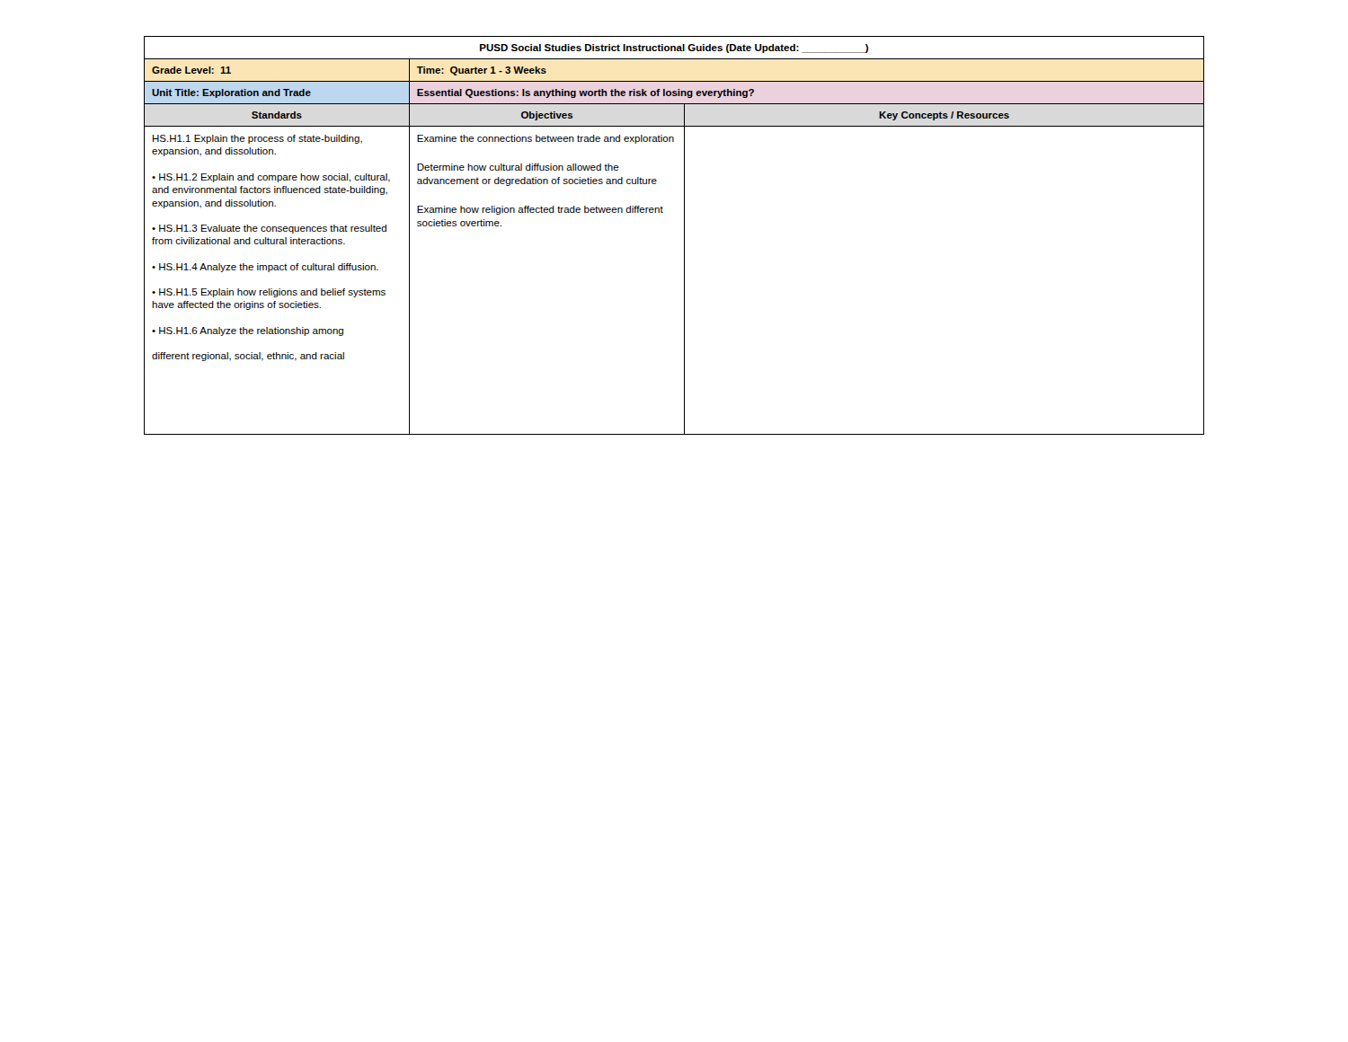| PUSD Social Studies District Instructional Guides (Date Updated: ___________) |
| Grade Level: 11 | Time: Quarter 1 - 3 Weeks |
| Unit Title: Exploration and Trade | Essential Questions: Is anything worth the risk of losing everything? |
| Standards | Objectives | Key Concepts / Resources |
| HS.H1.1 Explain the process of state-building, expansion, and dissolution. • HS.H1.2 Explain and compare how social, cultural, and environmental factors influenced state-building, expansion, and dissolution. • HS.H1.3 Evaluate the consequences that resulted from civilizational and cultural interactions. • HS.H1.4 Analyze the impact of cultural diffusion. • HS.H1.5 Explain how religions and belief systems have affected the origins of societies. • HS.H1.6 Analyze the relationship among different regional, social, ethnic, and racial | Examine the connections between trade and exploration Determine how cultural diffusion allowed the advancement or degredation of societies and culture Examine how religion affected trade between different societies overtime. | |